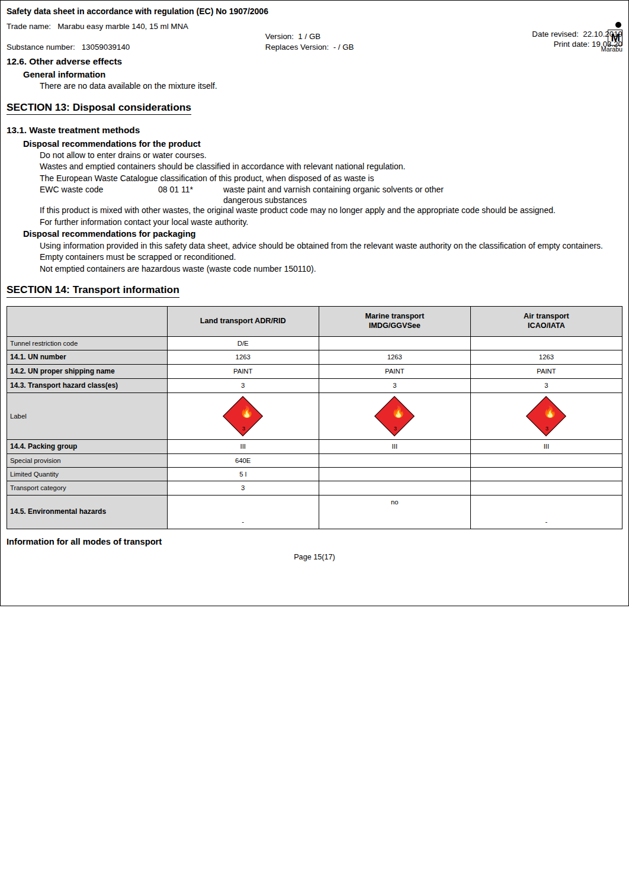Safety data sheet in accordance with regulation (EC) No 1907/2006
| Trade name: Marabu easy marble 140, 15 ml MNA | | M Marabu |
| | Version: 1 / GB |
| Substance number: 13059039140 | Replaces Version: - / GB |
| | Date revised: 22.10.2019 |
| | Print date: 19.03.20 |
12.6. Other adverse effects
General information
There are no data available on the mixture itself.
SECTION 13: Disposal considerations
13.1. Waste treatment methods
Disposal recommendations for the product
Do not allow to enter drains or water courses.
Wastes and emptied containers should be classified in accordance with relevant national regulation.
The European Waste Catalogue classification of this product, when disposed of as waste is
EWC waste code
08 01 11*
waste paint and varnish containing organic solvents or other
dangerous substances
If this product is mixed with other wastes, the original waste product code may no longer apply and the appropriate code should be assigned.
For further information contact your local waste authority.
Disposal recommendations for packaging
Using information provided in this safety data sheet, advice should be obtained from the relevant waste authority on the classification of empty containers.
Empty containers must be scrapped or reconditioned.
Not emptied containers are hazardous waste (waste code number 150110).
SECTION 14: Transport information
| | Land transport ADR/RID | Marine transport IMDG/GGVSee | Air transport ICAO/IATA |
| --- | --- | --- | --- |
| Tunnel restriction code | D/E | | |
| 14.1. UN number | 1263 | 1263 | 1263 |
| 14.2. UN proper shipping name | PAINT | PAINT | PAINT |
| 14.3. Transport hazard class(es) | 3 | 3 | 3 |
| Label | 🔥 3 | 🔥 3 | 🔥 3 |
| 14.4. Packing group | III | III | III |
| Special provision | 640E | | |
| Limited Quantity | 5 l | | |
| Transport category | 3 | | |
| 14.5. Environmental hazards | - | no | - |
Information for all modes of transport
Page 15(17)